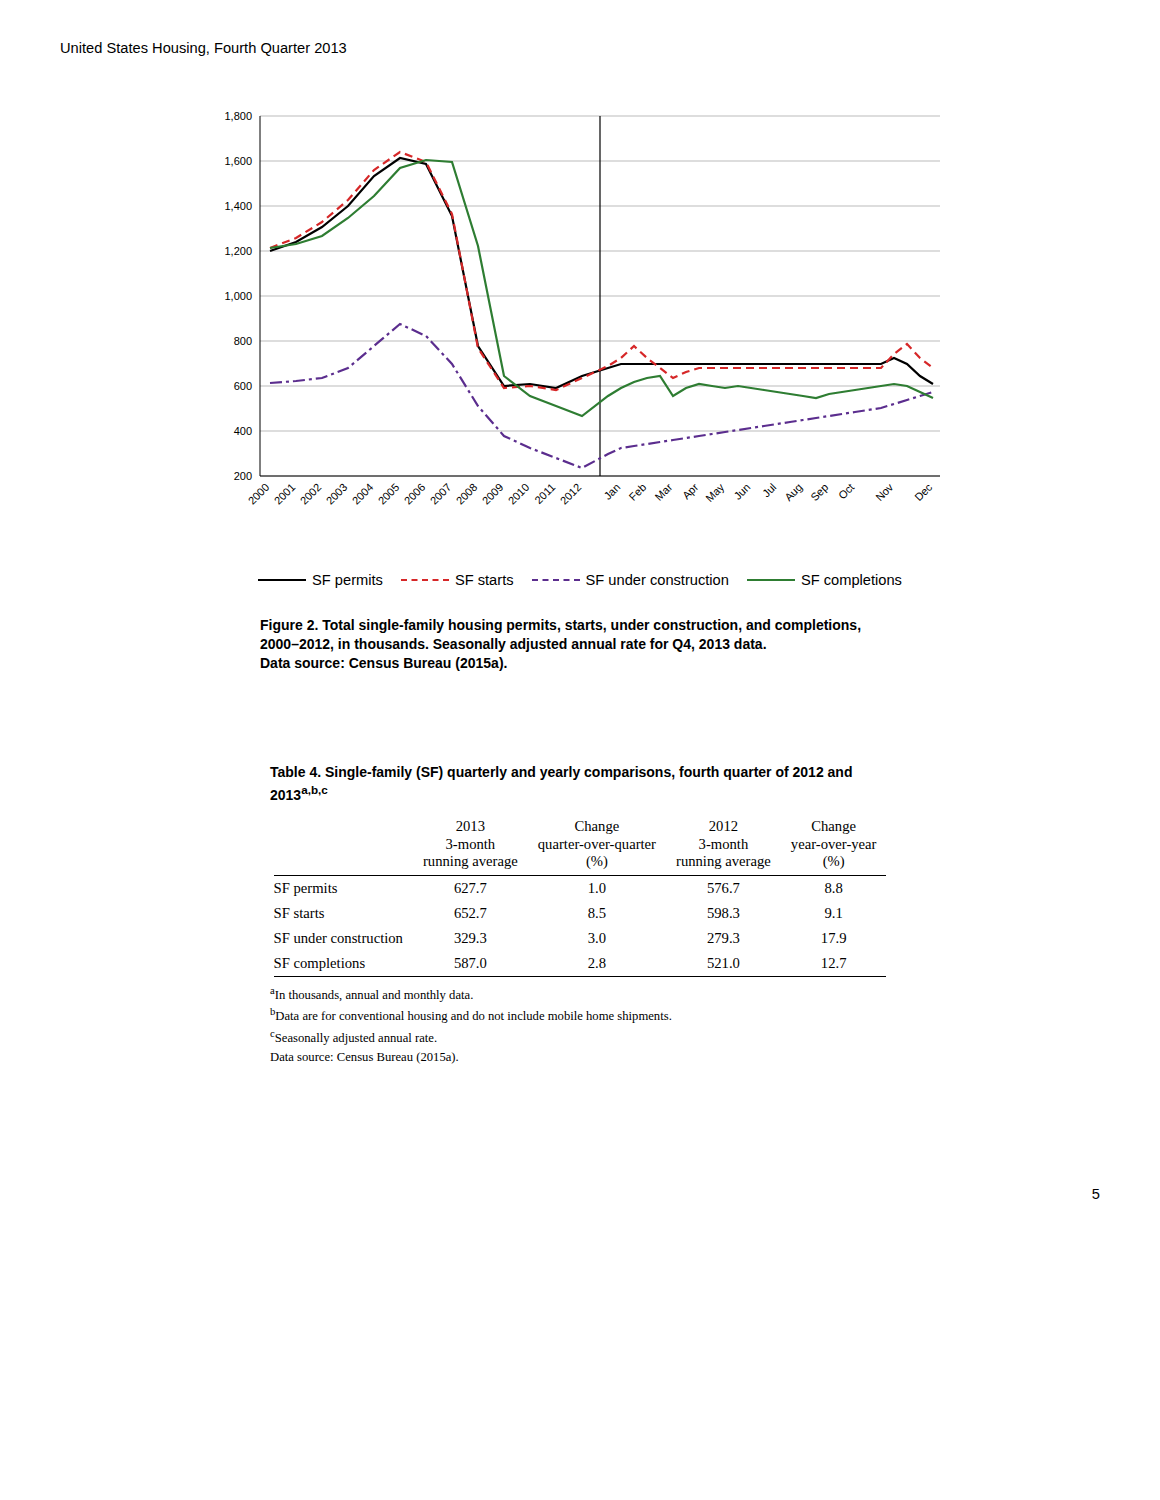United States Housing, Fourth Quarter 2013
1,800 1,600 1,400 1,200 1,000 800 600 400 200 2000 2001 2002 2003 2004 2005 2006 2007 2008 2009 2010 2011 2012 Jan Feb Mar Apr May Jun Jul Aug Sep Oct Nov Dec
SF permits
SF starts
SF under construction
SF completions
Figure 2. Total single-family housing permits, starts, under construction, and completions, 2000–2012, in thousands. Seasonally adjusted annual rate for Q4, 2013 data.
Data source: Census Bureau (2015a).
Table 4. Single-family (SF) quarterly and yearly comparisons, fourth quarter of 2012 and 2013a,b,c
| | 2013 3-month running average | Change quarter-over-quarter (%) | 2012 3-month running average | Change year-over-year (%) |
| --- | --- | --- | --- | --- |
| SF permits | 627.7 | 1.0 | 576.7 | 8.8 |
| SF starts | 652.7 | 8.5 | 598.3 | 9.1 |
| SF under construction | 329.3 | 3.0 | 279.3 | 17.9 |
| SF completions | 587.0 | 2.8 | 521.0 | 12.7 |
aIn thousands, annual and monthly data.
bData are for conventional housing and do not include mobile home shipments.
cSeasonally adjusted annual rate.
Data source: Census Bureau (2015a).
5